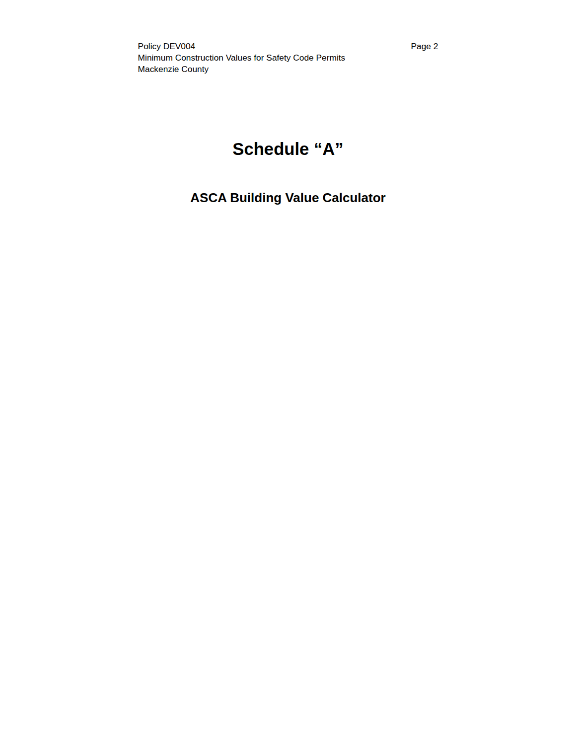Policy DEV004 Minimum Construction Values for Safety Code Permits Mackenzie County
Page 2
Schedule “A”
ASCA Building Value Calculator